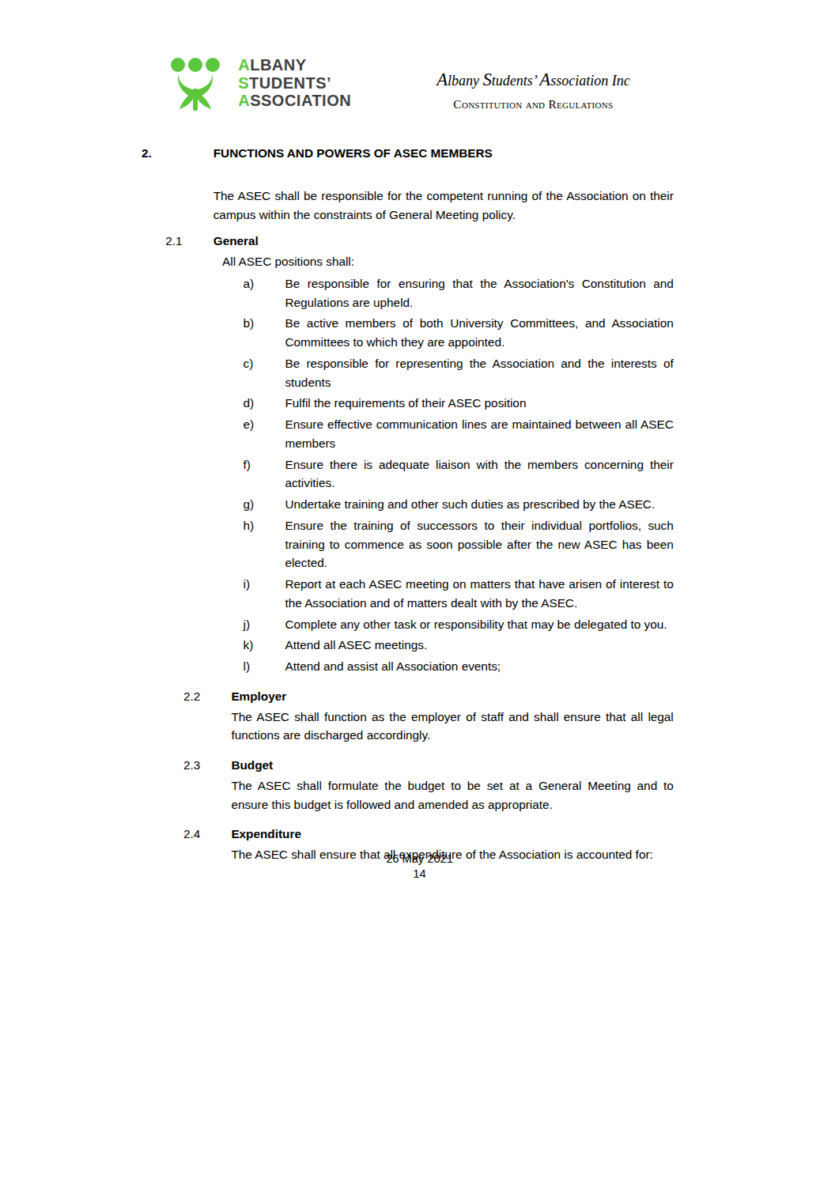ALBANY
STUDENTS’
ASSOCIATION
Albany Students’ Association Inc
Constitution and Regulations
2. FUNCTIONS AND POWERS OF ASEC MEMBERS
The ASEC shall be responsible for the competent running of the Association on their campus within the constraints of General Meeting policy.
2.1 General
All ASEC positions shall:
a) Be responsible for ensuring that the Association's Constitution and Regulations are upheld.
b) Be active members of both University Committees, and Association Committees to which they are appointed.
c) Be responsible for representing the Association and the interests of students
d) Fulfil the requirements of their ASEC position
e) Ensure effective communication lines are maintained between all ASEC members
f) Ensure there is adequate liaison with the members concerning their activities.
g) Undertake training and other such duties as prescribed by the ASEC.
h) Ensure the training of successors to their individual portfolios, such training to commence as soon possible after the new ASEC has been elected.
i) Report at each ASEC meeting on matters that have arisen of interest to the Association and of matters dealt with by the ASEC.
j) Complete any other task or responsibility that may be delegated to you.
k) Attend all ASEC meetings.
l) Attend and assist all Association events;
2.2 Employer
The ASEC shall function as the employer of staff and shall ensure that all legal functions are discharged accordingly.
2.3 Budget
The ASEC shall formulate the budget to be set at a General Meeting and to ensure this budget is followed and amended as appropriate.
2.4 Expenditure
The ASEC shall ensure that all expenditure of the Association is accounted for:
26 May 2021
14